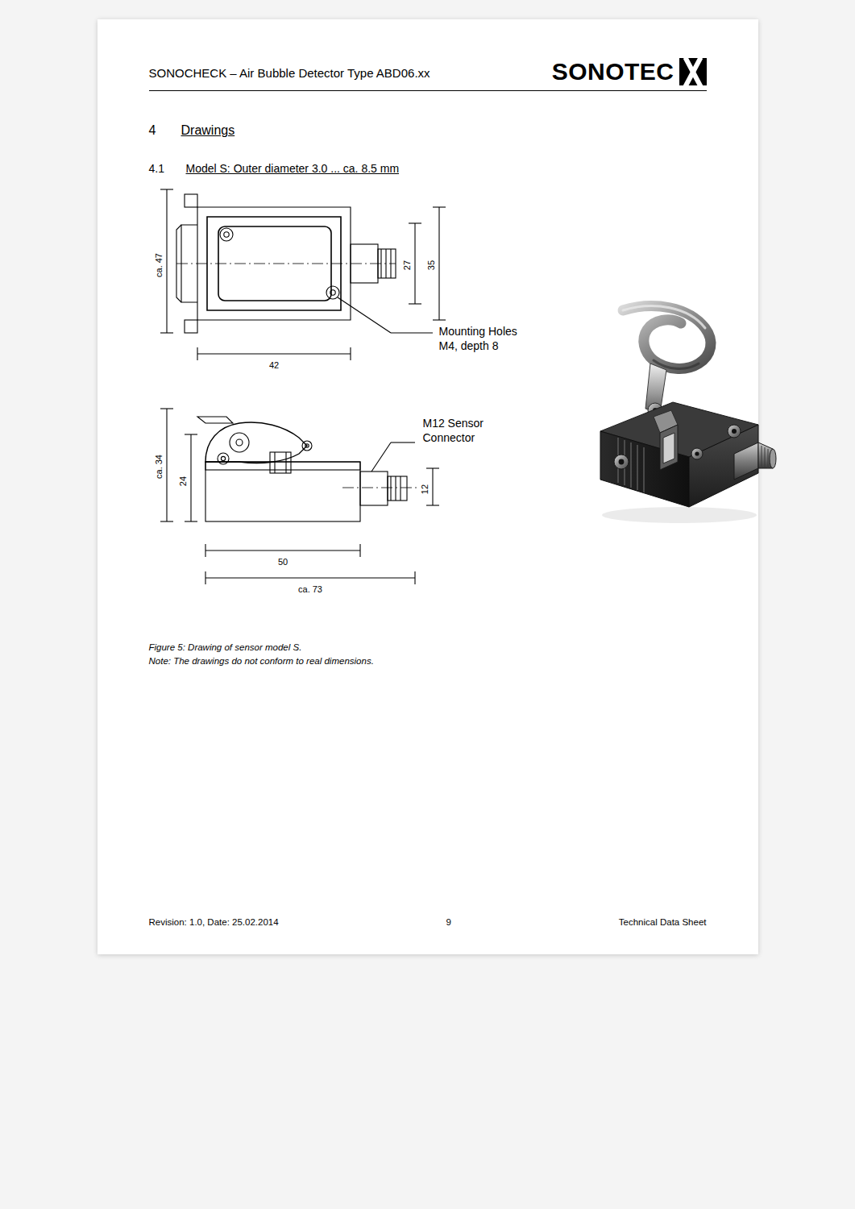SONOCHECK – Air Bubble Detector Type ABD06.xx
SONOTEC
4 Drawings
4.1 Model S: Outer diameter 3.0 ... ca. 8.5 mm
ca. 47 42 27 35 ca. 34 24 50 ca. 73 12
Mounting Holes
M4, depth 8
M12 Sensor
Connector
Figure 5: Drawing of sensor model S.
Note: The drawings do not conform to real dimensions.
Revision: 1.0, Date: 25.02.2014
9
Technical Data Sheet